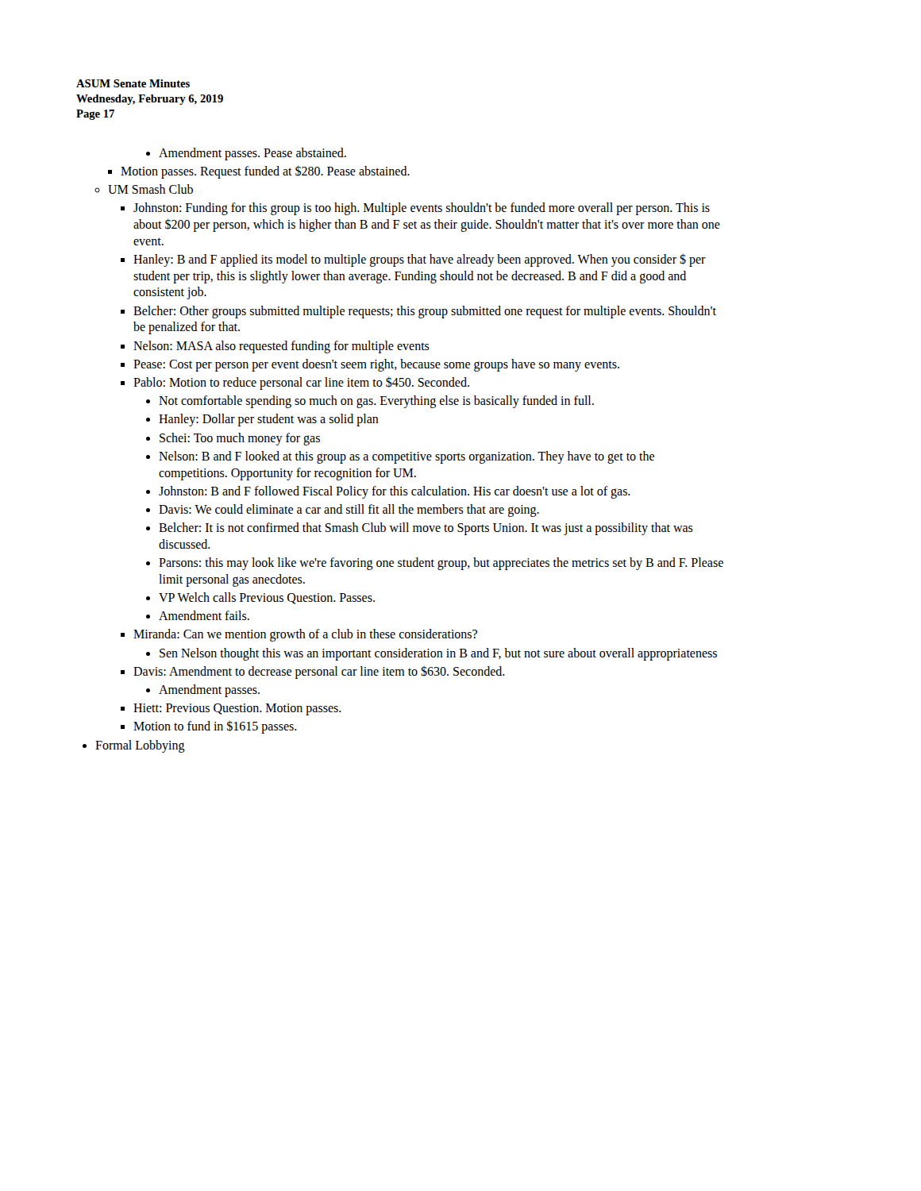ASUM Senate Minutes
Wednesday, February 6, 2019
Page 17
Amendment passes. Pease abstained.
Motion passes. Request funded at $280. Pease abstained.
UM Smash Club
Johnston: Funding for this group is too high. Multiple events shouldn't be funded more overall per person. This is about $200 per person, which is higher than B and F set as their guide. Shouldn't matter that it's over more than one event.
Hanley: B and F applied its model to multiple groups that have already been approved. When you consider $ per student per trip, this is slightly lower than average. Funding should not be decreased. B and F did a good and consistent job.
Belcher: Other groups submitted multiple requests; this group submitted one request for multiple events. Shouldn't be penalized for that.
Nelson: MASA also requested funding for multiple events
Pease: Cost per person per event doesn't seem right, because some groups have so many events.
Pablo: Motion to reduce personal car line item to $450. Seconded.
Not comfortable spending so much on gas. Everything else is basically funded in full.
Hanley: Dollar per student was a solid plan
Schei: Too much money for gas
Nelson: B and F looked at this group as a competitive sports organization. They have to get to the competitions. Opportunity for recognition for UM.
Johnston: B and F followed Fiscal Policy for this calculation. His car doesn't use a lot of gas.
Davis: We could eliminate a car and still fit all the members that are going.
Belcher: It is not confirmed that Smash Club will move to Sports Union. It was just a possibility that was discussed.
Parsons: this may look like we're favoring one student group, but appreciates the metrics set by B and F. Please limit personal gas anecdotes.
VP Welch calls Previous Question. Passes.
Amendment fails.
Miranda: Can we mention growth of a club in these considerations?
Sen Nelson thought this was an important consideration in B and F, but not sure about overall appropriateness
Davis: Amendment to decrease personal car line item to $630. Seconded.
Amendment passes.
Hiett: Previous Question. Motion passes.
Motion to fund in $1615 passes.
Formal Lobbying